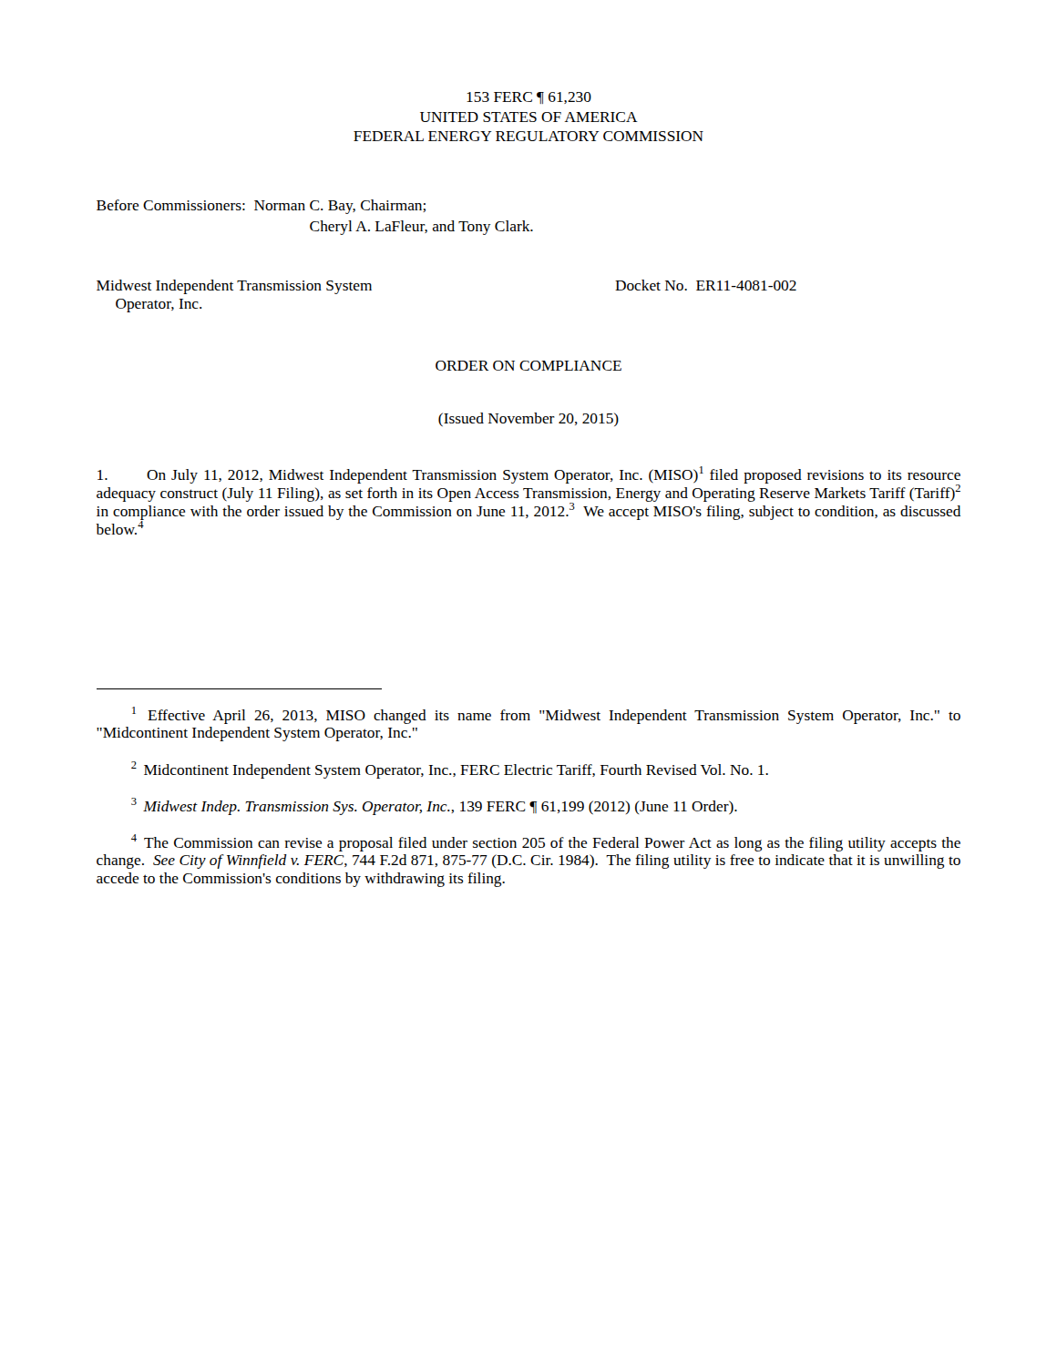153 FERC ¶ 61,230
UNITED STATES OF AMERICA
FEDERAL ENERGY REGULATORY COMMISSION
Before Commissioners: Norman C. Bay, Chairman;
Cheryl A. LaFleur, and Tony Clark.
Midwest Independent Transmission System
Operator, Inc.
Docket No. ER11-4081-002
ORDER ON COMPLIANCE
(Issued November 20, 2015)
1. On July 11, 2012, Midwest Independent Transmission System Operator, Inc. (MISO)1 filed proposed revisions to its resource adequacy construct (July 11 Filing), as set forth in its Open Access Transmission, Energy and Operating Reserve Markets Tariff (Tariff)2 in compliance with the order issued by the Commission on June 11, 2012.3 We accept MISO's filing, subject to condition, as discussed below.4
1 Effective April 26, 2013, MISO changed its name from "Midwest Independent Transmission System Operator, Inc." to "Midcontinent Independent System Operator, Inc."
2 Midcontinent Independent System Operator, Inc., FERC Electric Tariff, Fourth Revised Vol. No. 1.
3 Midwest Indep. Transmission Sys. Operator, Inc., 139 FERC ¶ 61,199 (2012) (June 11 Order).
4 The Commission can revise a proposal filed under section 205 of the Federal Power Act as long as the filing utility accepts the change. See City of Winnfield v. FERC, 744 F.2d 871, 875-77 (D.C. Cir. 1984). The filing utility is free to indicate that it is unwilling to accede to the Commission's conditions by withdrawing its filing.